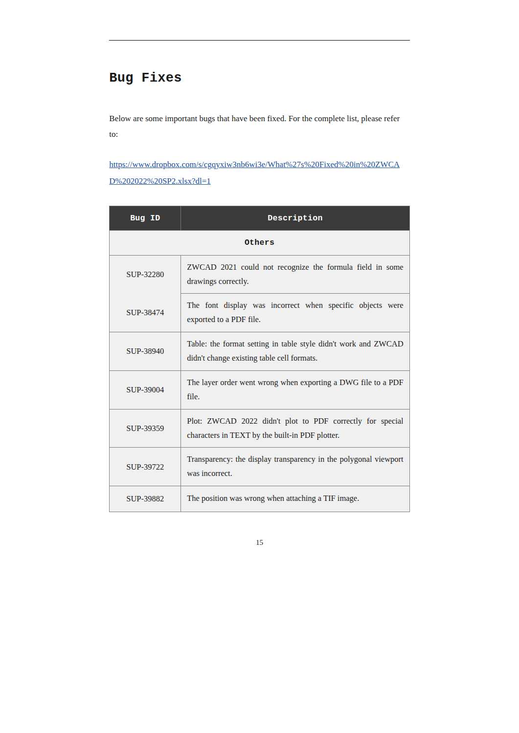Bug Fixes
Below are some important bugs that have been fixed. For the complete list, please refer to:
https://www.dropbox.com/s/cgqyxiw3nb6wi3e/What%27s%20Fixed%20in%20ZWCAD%202022%20SP2.xlsx?dl=1
| Bug ID | Description |
| --- | --- |
| Others |
| SUP-32280 | ZWCAD 2021 could not recognize the formula field in some drawings correctly. |
| SUP-38474 | The font display was incorrect when specific objects were exported to a PDF file. |
| SUP-38940 | Table: the format setting in table style didn't work and ZWCAD didn't change existing table cell formats. |
| SUP-39004 | The layer order went wrong when exporting a DWG file to a PDF file. |
| SUP-39359 | Plot: ZWCAD 2022 didn't plot to PDF correctly for special characters in TEXT by the built-in PDF plotter. |
| SUP-39722 | Transparency: the display transparency in the polygonal viewport was incorrect. |
| SUP-39882 | The position was wrong when attaching a TIF image. |
15